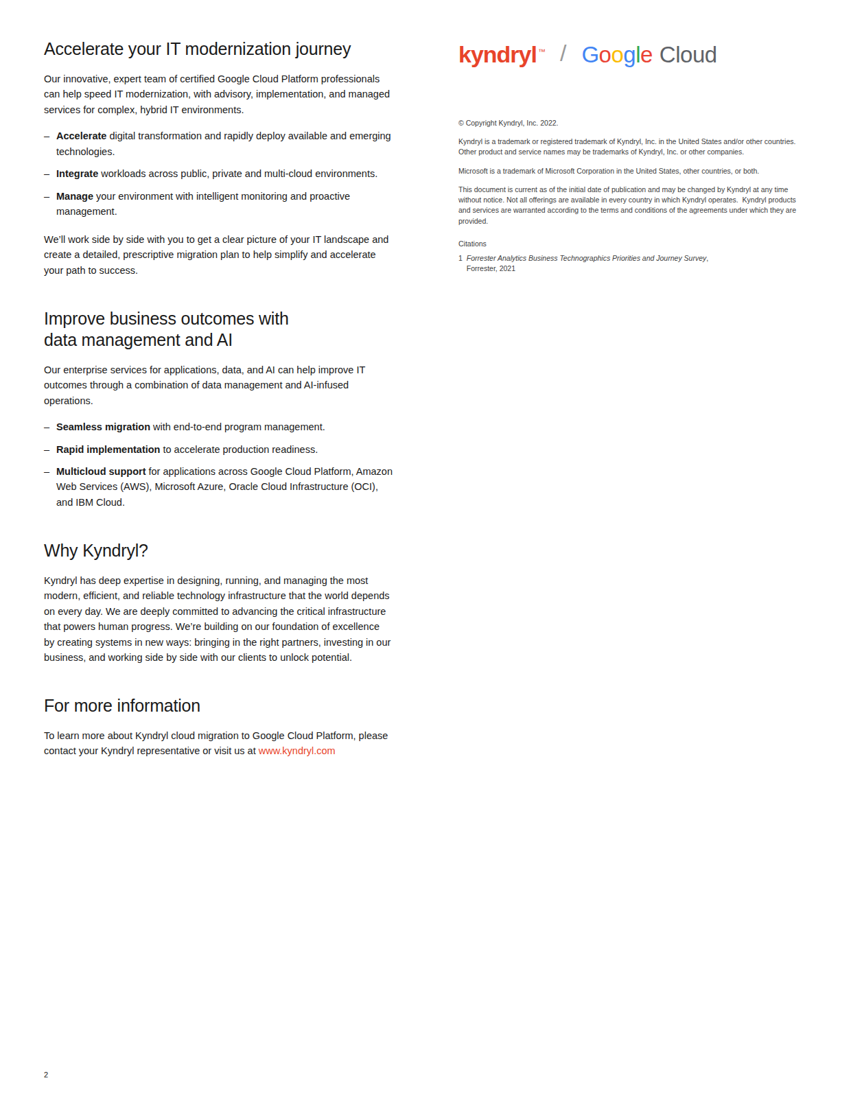Accelerate your IT modernization journey
Our innovative, expert team of certified Google Cloud Platform professionals can help speed IT modernization, with advisory, implementation, and managed services for complex, hybrid IT environments.
Accelerate digital transformation and rapidly deploy available and emerging technologies.
Integrate workloads across public, private and multi-cloud environments.
Manage your environment with intelligent monitoring and proactive management.
We’ll work side by side with you to get a clear picture of your IT landscape and create a detailed, prescriptive migration plan to help simplify and accelerate your path to success.
Improve business outcomes with
data management and AI
Our enterprise services for applications, data, and AI can help improve IT outcomes through a combination of data management and AI-infused operations.
Seamless migration with end-to-end program management.
Rapid implementation to accelerate production readiness.
Multicloud support for applications across Google Cloud Platform, Amazon Web Services (AWS), Microsoft Azure, Oracle Cloud Infrastructure (OCI), and IBM Cloud.
Why Kyndryl?
Kyndryl has deep expertise in designing, running, and managing the most modern, efficient, and reliable technology infrastructure that the world depends on every day. We are deeply committed to advancing the critical infrastructure that powers human progress. We’re building on our foundation of excellence by creating systems in new ways: bringing in the right partners, investing in our business, and working side by side with our clients to unlock potential.
For more information
To learn more about Kyndryl cloud migration to Google Cloud Platform, please contact your Kyndryl representative or visit us at www.kyndryl.com
kyndryl™ / GoogleCloud
© Copyright Kyndryl, Inc. 2022.
Kyndryl is a trademark or registered trademark of Kyndryl, Inc. in the United States and/or other countries. Other product and service names may be trademarks of Kyndryl, Inc. or other companies.
Microsoft is a trademark of Microsoft Corporation in the United States, other countries, or both.
This document is current as of the initial date of publication and may be changed by Kyndryl at any time without notice. Not all offerings are available in every country in which Kyndryl operates. Kyndryl products and services are warranted according to the terms and conditions of the agreements under which they are provided.
Citations
1 Forrester Analytics Business Technographics Priorities and Journey Survey,
Forrester, 2021
2